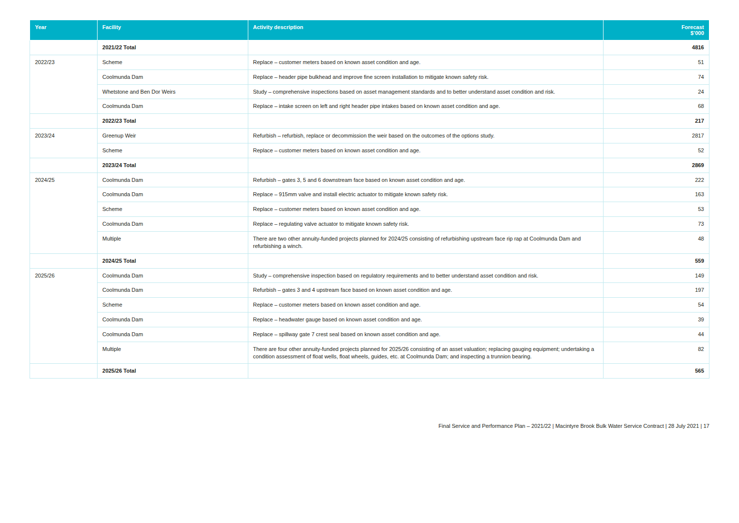| Year | Facility | Activity description | Forecast $’000 |
| --- | --- | --- | --- |
| | 2021/22 Total | | 4816 |
| 2022/23 | Scheme | Replace – customer meters based on known asset condition and age. | 51 |
| Coolmunda Dam | Replace – header pipe bulkhead and improve fine screen installation to mitigate known safety risk. | 74 |
| Whetstone and Ben Dor Weirs | Study – comprehensive inspections based on asset management standards and to better understand asset condition and risk. | 24 |
| Coolmunda Dam | Replace – intake screen on left and right header pipe intakes based on known asset condition and age. | 68 |
| | 2022/23 Total | | 217 |
| 2023/24 | Greenup Weir | Refurbish – refurbish, replace or decommission the weir based on the outcomes of the options study. | 2817 |
| Scheme | Replace – customer meters based on known asset condition and age. | 52 |
| | 2023/24 Total | | 2869 |
| 2024/25 | Coolmunda Dam | Refurbish – gates 3, 5 and 6 downstream face based on known asset condition and age. | 222 |
| Coolmunda Dam | Replace – 915mm valve and install electric actuator to mitigate known safety risk. | 163 |
| Scheme | Replace – customer meters based on known asset condition and age. | 53 |
| Coolmunda Dam | Replace – regulating valve actuator to mitigate known safety risk. | 73 |
| Multiple | There are two other annuity-funded projects planned for 2024/25 consisting of refurbishing upstream face rip rap at Coolmunda Dam and refurbishing a winch. | 48 |
| | 2024/25 Total | | 559 |
| 2025/26 | Coolmunda Dam | Study – comprehensive inspection based on regulatory requirements and to better understand asset condition and risk. | 149 |
| Coolmunda Dam | Refurbish – gates 3 and 4 upstream face based on known asset condition and age. | 197 |
| Scheme | Replace – customer meters based on known asset condition and age. | 54 |
| Coolmunda Dam | Replace – headwater gauge based on known asset condition and age. | 39 |
| Coolmunda Dam | Replace – spillway gate 7 crest seal based on known asset condition and age. | 44 |
| Multiple | There are four other annuity-funded projects planned for 2025/26 consisting of an asset valuation; replacing gauging equipment; undertaking a condition assessment of float wells, float wheels, guides, etc. at Coolmunda Dam; and inspecting a trunnion bearing. | 82 |
| | 2025/26 Total | | 565 |
Final Service and Performance Plan – 2021/22 | Macintyre Brook Bulk Water Service Contract | 28 July 2021 | 17